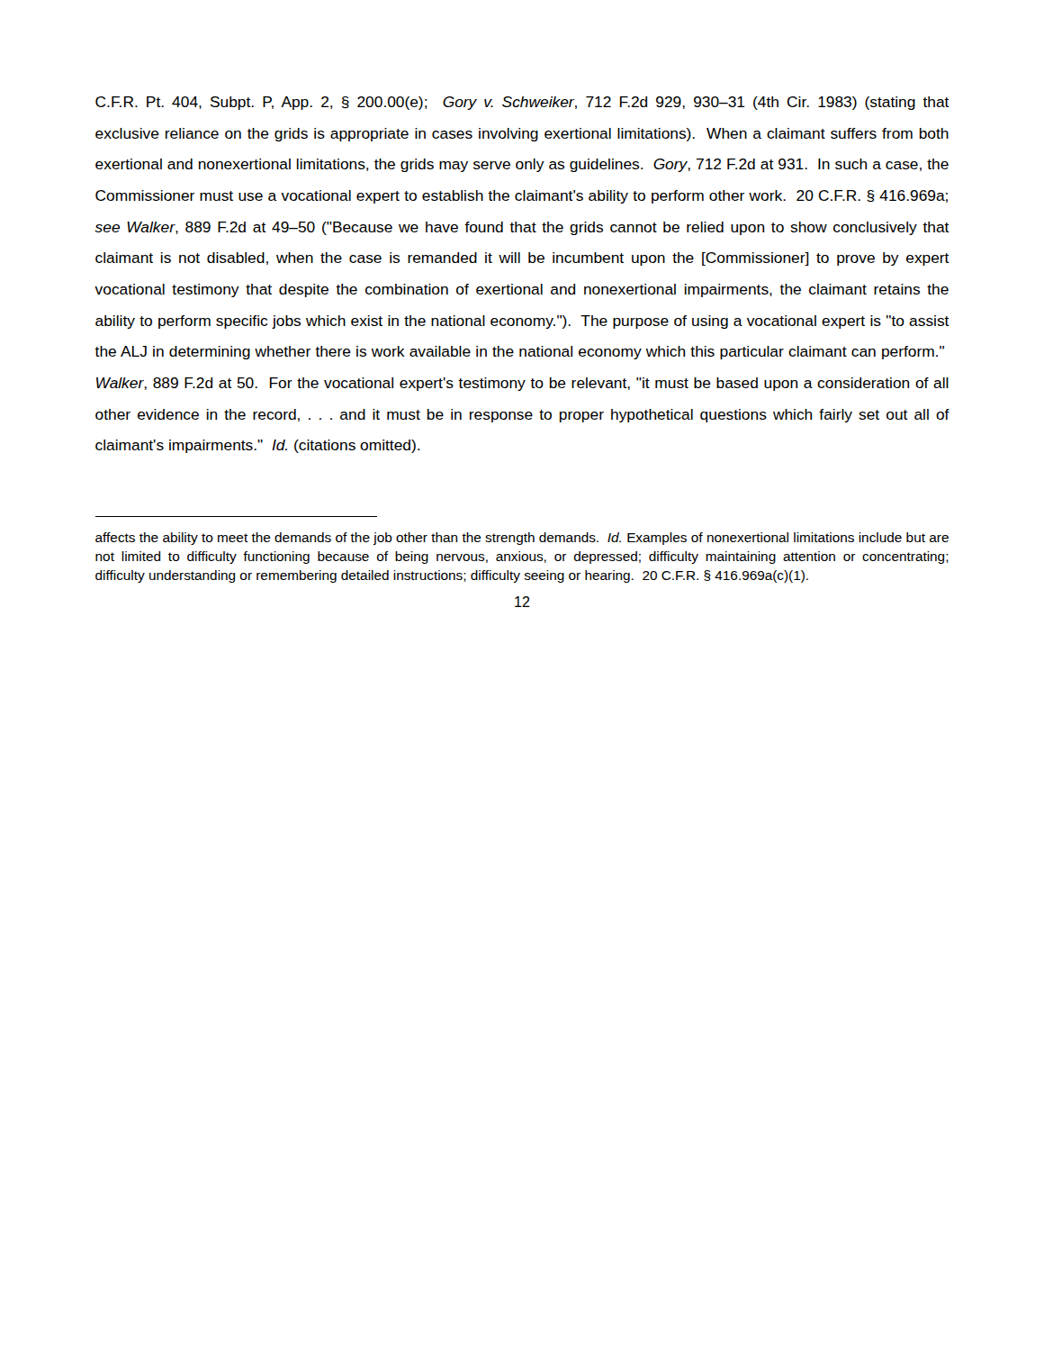C.F.R. Pt. 404, Subpt. P, App. 2, § 200.00(e); Gory v. Schweiker, 712 F.2d 929, 930–31 (4th Cir. 1983) (stating that exclusive reliance on the grids is appropriate in cases involving exertional limitations). When a claimant suffers from both exertional and nonexertional limitations, the grids may serve only as guidelines. Gory, 712 F.2d at 931. In such a case, the Commissioner must use a vocational expert to establish the claimant's ability to perform other work. 20 C.F.R. § 416.969a; see Walker, 889 F.2d at 49–50 ("Because we have found that the grids cannot be relied upon to show conclusively that claimant is not disabled, when the case is remanded it will be incumbent upon the [Commissioner] to prove by expert vocational testimony that despite the combination of exertional and nonexertional impairments, the claimant retains the ability to perform specific jobs which exist in the national economy."). The purpose of using a vocational expert is "to assist the ALJ in determining whether there is work available in the national economy which this particular claimant can perform." Walker, 889 F.2d at 50. For the vocational expert's testimony to be relevant, "it must be based upon a consideration of all other evidence in the record, . . . and it must be in response to proper hypothetical questions which fairly set out all of claimant's impairments." Id. (citations omitted).
affects the ability to meet the demands of the job other than the strength demands. Id. Examples of nonexertional limitations include but are not limited to difficulty functioning because of being nervous, anxious, or depressed; difficulty maintaining attention or concentrating; difficulty understanding or remembering detailed instructions; difficulty seeing or hearing. 20 C.F.R. § 416.969a(c)(1).
12